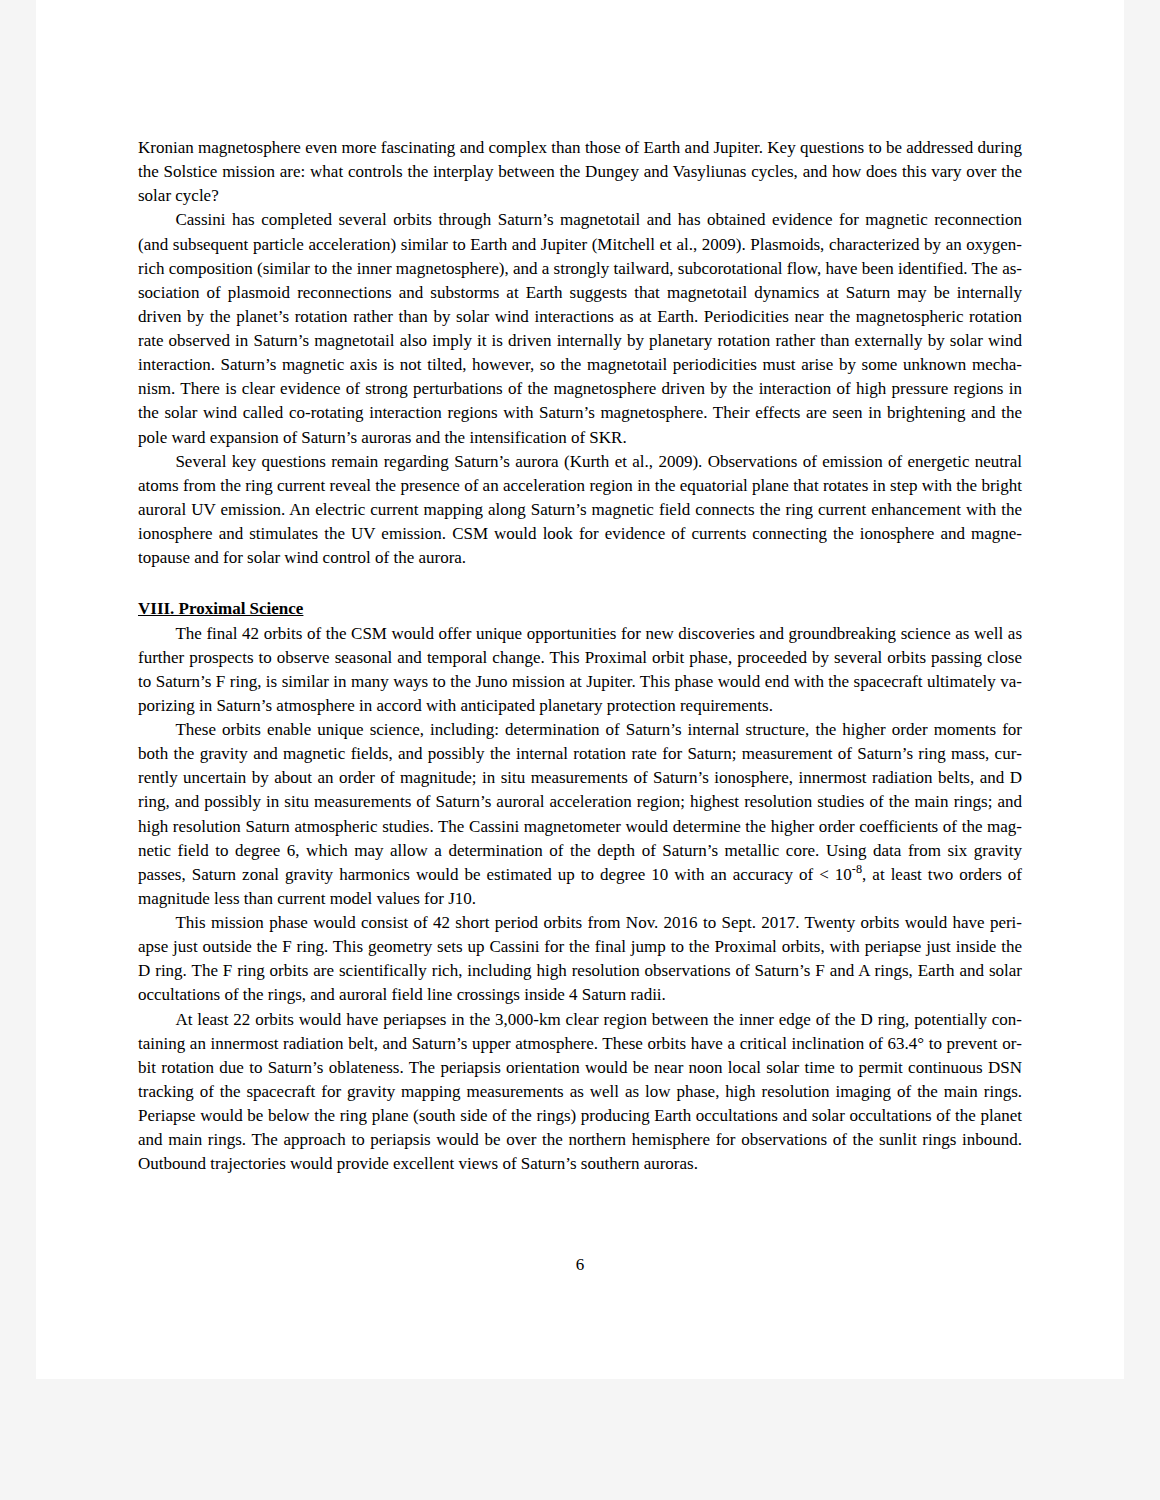Kronian magnetosphere even more fascinating and complex than those of Earth and Jupiter. Key questions to be addressed during the Solstice mission are: what controls the interplay between the Dungey and Vasyliunas cycles, and how does this vary over the solar cycle?
Cassini has completed several orbits through Saturn’s magnetotail and has obtained evidence for magnetic reconnection (and subsequent particle acceleration) similar to Earth and Jupiter (Mitchell et al., 2009). Plasmoids, characterized by an oxygen-rich composition (similar to the inner magnetosphere), and a strongly tailward, subcorotational flow, have been identified. The association of plasmoid reconnections and substorms at Earth suggests that magnetotail dynamics at Saturn may be internally driven by the planet’s rotation rather than by solar wind interactions as at Earth. Periodicities near the magnetospheric rotation rate observed in Saturn’s magnetotail also imply it is driven internally by planetary rotation rather than externally by solar wind interaction. Saturn’s magnetic axis is not tilted, however, so the magnetotail periodicities must arise by some unknown mechanism. There is clear evidence of strong perturbations of the magnetosphere driven by the interaction of high pressure regions in the solar wind called co-rotating interaction regions with Saturn’s magnetosphere. Their effects are seen in brightening and the pole ward expansion of Saturn’s auroras and the intensification of SKR.
Several key questions remain regarding Saturn’s aurora (Kurth et al., 2009). Observations of emission of energetic neutral atoms from the ring current reveal the presence of an acceleration region in the equatorial plane that rotates in step with the bright auroral UV emission. An electric current mapping along Saturn’s magnetic field connects the ring current enhancement with the ionosphere and stimulates the UV emission. CSM would look for evidence of currents connecting the ionosphere and magnetopause and for solar wind control of the aurora.
VIII. Proximal Science
The final 42 orbits of the CSM would offer unique opportunities for new discoveries and groundbreaking science as well as further prospects to observe seasonal and temporal change. This Proximal orbit phase, proceeded by several orbits passing close to Saturn’s F ring, is similar in many ways to the Juno mission at Jupiter. This phase would end with the spacecraft ultimately vaporizing in Saturn’s atmosphere in accord with anticipated planetary protection requirements.
These orbits enable unique science, including: determination of Saturn’s internal structure, the higher order moments for both the gravity and magnetic fields, and possibly the internal rotation rate for Saturn; measurement of Saturn’s ring mass, currently uncertain by about an order of magnitude; in situ measurements of Saturn’s ionosphere, innermost radiation belts, and D ring, and possibly in situ measurements of Saturn’s auroral acceleration region; highest resolution studies of the main rings; and high resolution Saturn atmospheric studies. The Cassini magnetometer would determine the higher order coefficients of the magnetic field to degree 6, which may allow a determination of the depth of Saturn’s metallic core. Using data from six gravity passes, Saturn zonal gravity harmonics would be estimated up to degree 10 with an accuracy of < 10-8, at least two orders of magnitude less than current model values for J10.
This mission phase would consist of 42 short period orbits from Nov. 2016 to Sept. 2017. Twenty orbits would have periapse just outside the F ring. This geometry sets up Cassini for the final jump to the Proximal orbits, with periapse just inside the D ring. The F ring orbits are scientifically rich, including high resolution observations of Saturn’s F and A rings, Earth and solar occultations of the rings, and auroral field line crossings inside 4 Saturn radii.
At least 22 orbits would have periapses in the 3,000-km clear region between the inner edge of the D ring, potentially containing an innermost radiation belt, and Saturn’s upper atmosphere. These orbits have a critical inclination of 63.4° to prevent orbit rotation due to Saturn’s oblateness. The periapsis orientation would be near noon local solar time to permit continuous DSN tracking of the spacecraft for gravity mapping measurements as well as low phase, high resolution imaging of the main rings. Periapse would be below the ring plane (south side of the rings) producing Earth occultations and solar occultations of the planet and main rings. The approach to periapsis would be over the northern hemisphere for observations of the sunlit rings inbound. Outbound trajectories would provide excellent views of Saturn’s southern auroras.
6